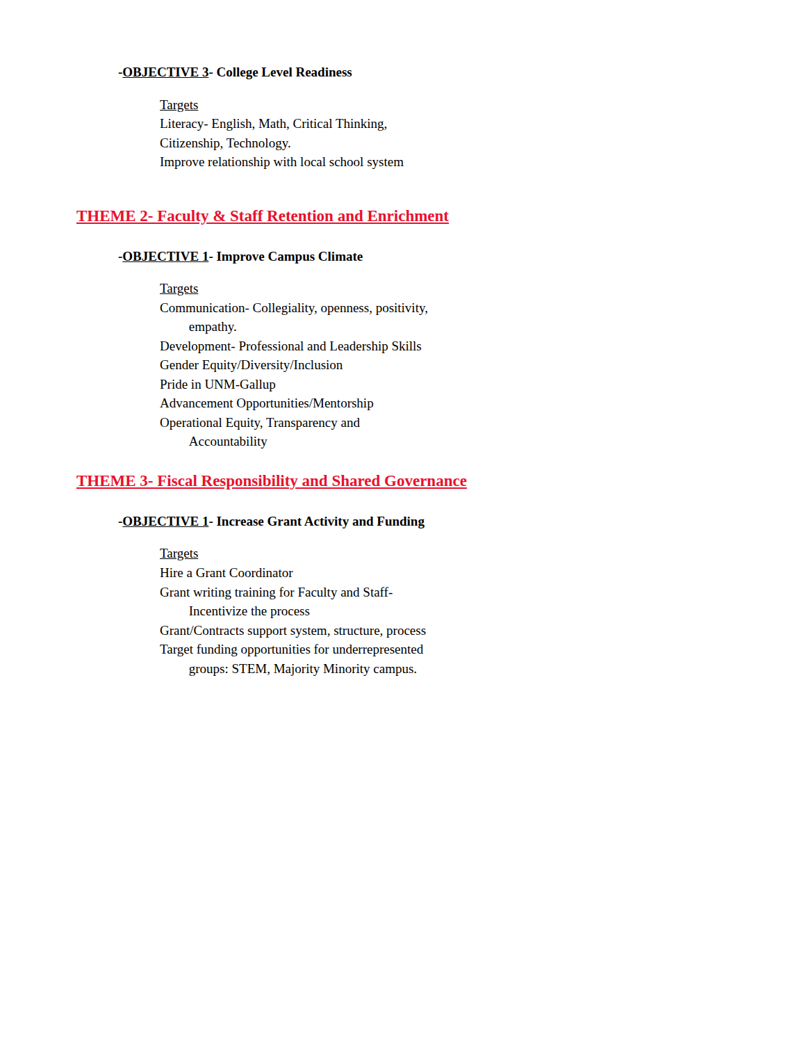-OBJECTIVE 3- College Level Readiness
Targets Literacy- English, Math, Critical Thinking, Citizenship, Technology. Improve relationship with local school system
THEME 2- Faculty & Staff Retention and Enrichment
-OBJECTIVE 1- Improve Campus Climate
Targets Communication- Collegiality, openness, positivity, empathy. Development- Professional and Leadership Skills Gender Equity/Diversity/Inclusion Pride in UNM-Gallup Advancement Opportunities/Mentorship Operational Equity, Transparency and Accountability
THEME 3- Fiscal Responsibility and Shared Governance
-OBJECTIVE 1- Increase Grant Activity and Funding
Targets Hire a Grant Coordinator Grant writing training for Faculty and Staff- Incentivize the process Grant/Contracts support system, structure, process Target funding opportunities for underrepresented groups: STEM, Majority Minority campus.